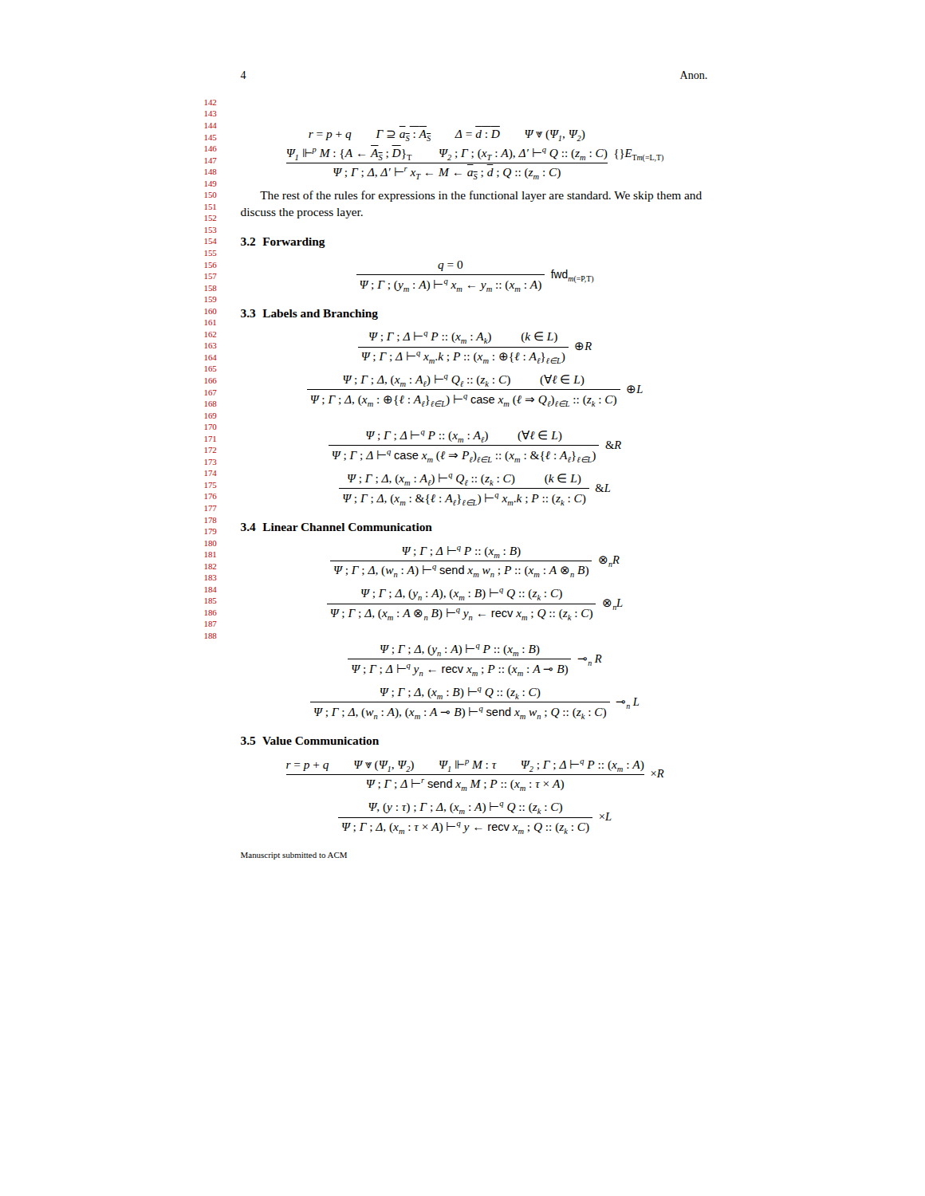142
143
144
145
146
147
148
149
150
151
152
153
154
155
156
157
158
159
160
161
162
163
164
165
166
167
168
169
170
171
172
173
174
175
176
177
178
179
180
181
182
183
184
185
186
187
188
4 Anon.
r = p + q Γ ⊇ aS : AS Δ = d : D Ψ ⩔ (Ψ1, Ψ2)
Ψ1 ⊩p M : {A ← AS ; D}T Ψ2 ; Γ ; (xT : A), Δ′ ⊢q Q :: (zm : C)
Ψ ; Γ ; Δ, Δ′ ⊢r xT ← M ← aS ; d ; Q :: (zm : C)
{}ETm(=L,T)
The rest of the rules for expressions in the functional layer are standard. We skip them and discuss the process layer.
3.2 Forwarding
q = 0
Ψ ; Γ ; (ym : A) ⊢q xm ← ym :: (xm : A)
fwdm(=P,T)
3.3 Labels and Branching
Ψ ; Γ ; Δ ⊢q P :: (xm : Ak) (k ∈ L)
Ψ ; Γ ; Δ ⊢q xm.k ; P :: (xm : ⊕{ℓ : Aℓ}ℓ∈L)
⊕R
Ψ ; Γ ; Δ, (xm : Aℓ) ⊢q Qℓ :: (zk : C) (∀ℓ ∈ L)
Ψ ; Γ ; Δ, (xm : ⊕{ℓ : Aℓ}ℓ∈L) ⊢q case xm (ℓ ⇒ Qℓ)ℓ∈L :: (zk : C)
⊕L
Ψ ; Γ ; Δ ⊢q P :: (xm : Aℓ) (∀ℓ ∈ L)
Ψ ; Γ ; Δ ⊢q case xm (ℓ ⇒ Pℓ)ℓ∈L :: (xm : &{ℓ : Aℓ}ℓ∈L)
&R
Ψ ; Γ ; Δ, (xm : Aℓ) ⊢q Qℓ :: (zk : C) (k ∈ L)
Ψ ; Γ ; Δ, (xm : &{ℓ : Aℓ}ℓ∈L) ⊢q xm.k ; P :: (zk : C)
&L
3.4 Linear Channel Communication
Ψ ; Γ ; Δ ⊢q P :: (xm : B)
Ψ ; Γ ; Δ, (wn : A) ⊢q send xm wn ; P :: (xm : A ⊗n B)
⊗nR
Ψ ; Γ ; Δ, (yn : A), (xm : B) ⊢q Q :: (zk : C)
Ψ ; Γ ; Δ, (xm : A ⊗n B) ⊢q yn ← recv xm ; Q :: (zk : C)
⊗nL
Ψ ; Γ ; Δ, (yn : A) ⊢q P :: (xm : B)
Ψ ; Γ ; Δ ⊢q yn ← recv xm ; P :: (xm : A ⊸ B)
⊸n R
Ψ ; Γ ; Δ, (xm : B) ⊢q Q :: (zk : C)
Ψ ; Γ ; Δ, (wn : A), (xm : A ⊸ B) ⊢q send xm wn ; Q :: (zk : C)
⊸n L
3.5 Value Communication
r = p + q Ψ ⩔ (Ψ1, Ψ2) Ψ1 ⊩p M : τ Ψ2 ; Γ ; Δ ⊢q P :: (xm : A)
Ψ ; Γ ; Δ ⊢r send xm M ; P :: (xm : τ × A)
×R
Ψ, (y : τ) ; Γ ; Δ, (xm : A) ⊢q Q :: (zk : C)
Ψ ; Γ ; Δ, (xm : τ × A) ⊢q y ← recv xm ; Q :: (zk : C)
×L
Manuscript submitted to ACM